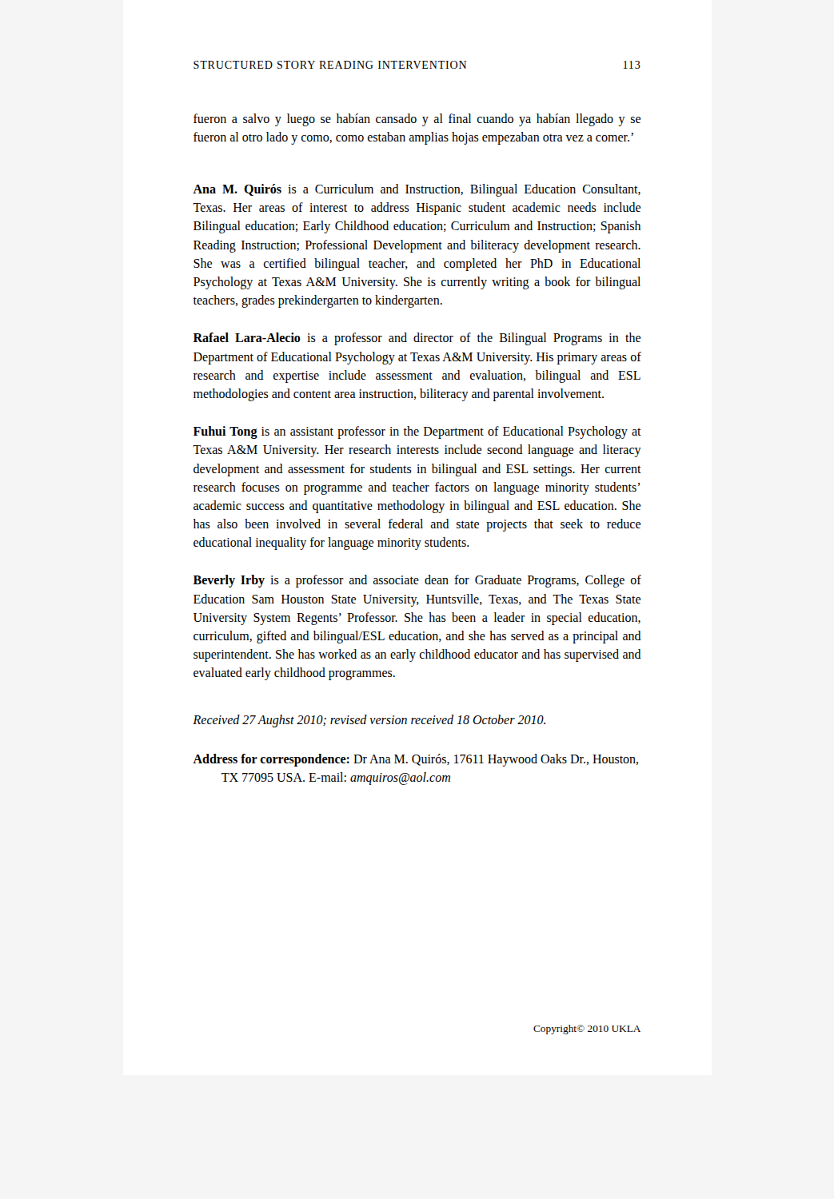Structured story reading intervention 113
fueron a salvo y luego se habían cansado y al final cuando ya habían llegado y se fueron al otro lado y como, como estaban amplias hojas empezaban otra vez a comer.’
Ana M. Quirós is a Curriculum and Instruction, Bilingual Education Consultant, Texas. Her areas of interest to address Hispanic student academic needs include Bilingual education; Early Childhood education; Curriculum and Instruction; Spanish Reading Instruction; Professional Development and biliteracy development research. She was a certified bilingual teacher, and completed her PhD in Educational Psychology at Texas A&M University. She is currently writing a book for bilingual teachers, grades prekindergarten to kindergarten.
Rafael Lara-Alecio is a professor and director of the Bilingual Programs in the Department of Educational Psychology at Texas A&M University. His primary areas of research and expertise include assessment and evaluation, bilingual and ESL methodologies and content area instruction, biliteracy and parental involvement.
Fuhui Tong is an assistant professor in the Department of Educational Psychology at Texas A&M University. Her research interests include second language and literacy development and assessment for students in bilingual and ESL settings. Her current research focuses on programme and teacher factors on language minority students’ academic success and quantitative methodology in bilingual and ESL education. She has also been involved in several federal and state projects that seek to reduce educational inequality for language minority students.
Beverly Irby is a professor and associate dean for Graduate Programs, College of Education Sam Houston State University, Huntsville, Texas, and The Texas State University System Regents’ Professor. She has been a leader in special education, curriculum, gifted and bilingual/ESL education, and she has served as a principal and superintendent. She has worked as an early childhood educator and has supervised and evaluated early childhood programmes.
Received 27 Aughst 2010; revised version received 18 October 2010.
Address for correspondence: Dr Ana M. Quirós, 17611 Haywood Oaks Dr., Houston, TX 77095 USA. E-mail: amquiros@aol.com
Copyright© 2010 UKLA